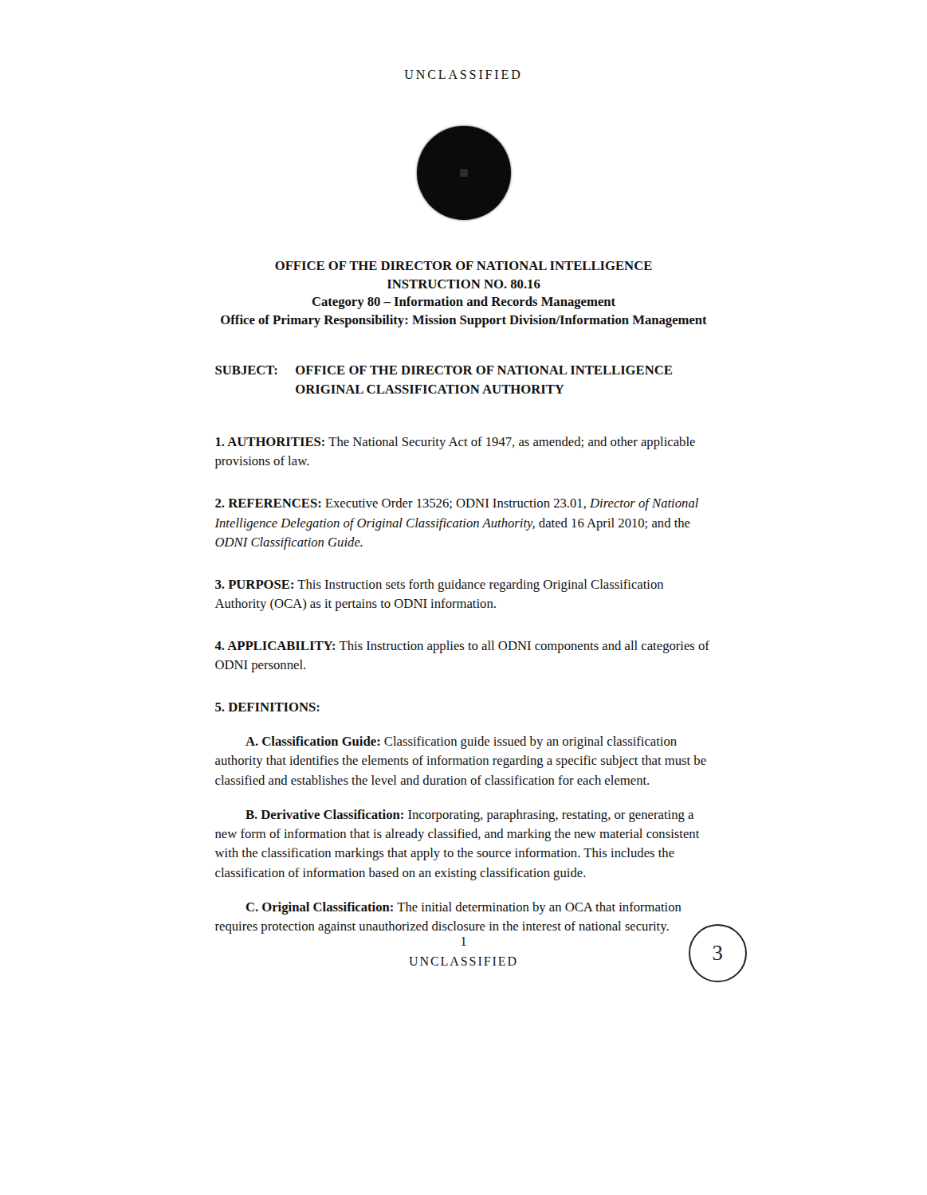UNCLASSIFIED
OFFICE OF THE DIRECTOR OF NATIONAL INTELLIGENCE INSTRUCTION NO. 80.16 Category 80 – Information and Records Management Office of Primary Responsibility: Mission Support Division/Information Management
SUBJECT: OFFICE OF THE DIRECTOR OF NATIONAL INTELLIGENCE
ORIGINAL CLASSIFICATION AUTHORITY
1. AUTHORITIES: The National Security Act of 1947, as amended; and other applicable provisions of law.
2. REFERENCES: Executive Order 13526; ODNI Instruction 23.01, Director of National Intelligence Delegation of Original Classification Authority, dated 16 April 2010; and the ODNI Classification Guide.
3. PURPOSE: This Instruction sets forth guidance regarding Original Classification Authority (OCA) as it pertains to ODNI information.
4. APPLICABILITY: This Instruction applies to all ODNI components and all categories of ODNI personnel.
5. DEFINITIONS:
A. Classification Guide: Classification guide issued by an original classification authority that identifies the elements of information regarding a specific subject that must be classified and establishes the level and duration of classification for each element.
B. Derivative Classification: Incorporating, paraphrasing, restating, or generating a new form of information that is already classified, and marking the new material consistent with the classification markings that apply to the source information. This includes the classification of information based on an existing classification guide.
C. Original Classification: The initial determination by an OCA that information requires protection against unauthorized disclosure in the interest of national security.
1 UNCLASSIFIED
3